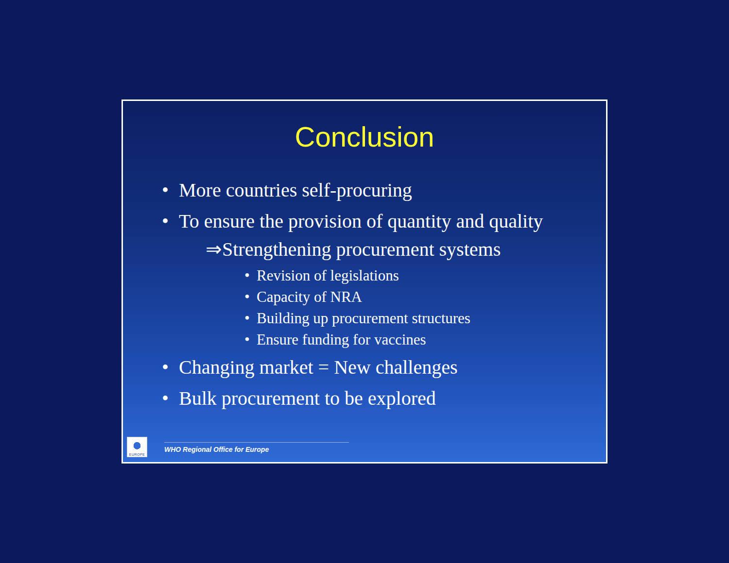Conclusion
More countries self-procuring
To ensure the provision of quantity and quality
⇒Strengthening procurement systems
Revision of legislations
Capacity of NRA
Building up procurement structures
Ensure funding for vaccines
Changing market = New challenges
Bulk procurement to be explored
WHO Regional Office for Europe
EUROPE